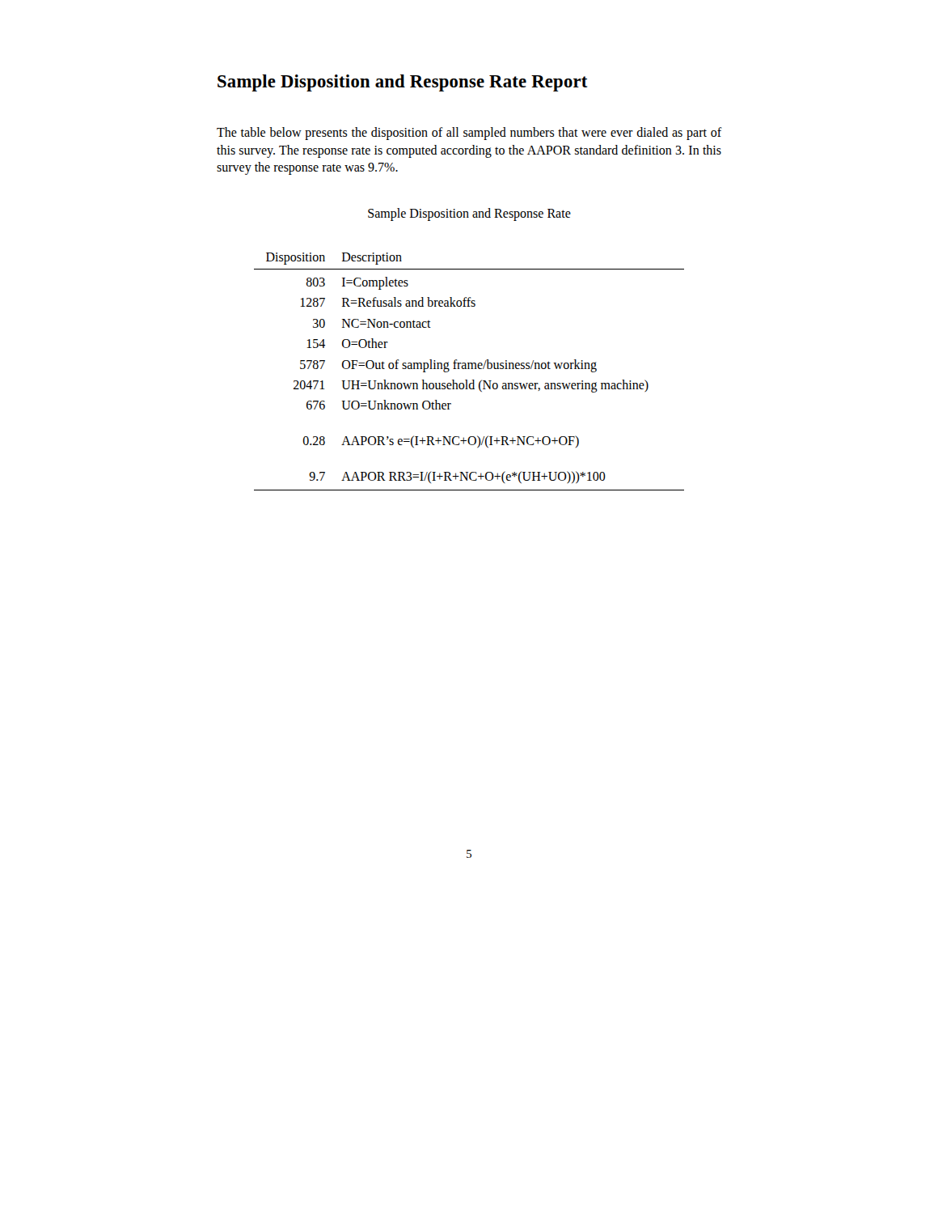Sample Disposition and Response Rate Report
The table below presents the disposition of all sampled numbers that were ever dialed as part of this survey. The response rate is computed according to the AAPOR standard definition 3. In this survey the response rate was 9.7%.
Sample Disposition and Response Rate
| Disposition | Description |
| --- | --- |
| 803 | I=Completes |
| 1287 | R=Refusals and breakoffs |
| 30 | NC=Non-contact |
| 154 | O=Other |
| 5787 | OF=Out of sampling frame/business/not working |
| 20471 | UH=Unknown household (No answer, answering machine) |
| 676 | UO=Unknown Other |
| 0.28 | AAPOR’s e=(I+R+NC+O)/(I+R+NC+O+OF) |
| 9.7 | AAPOR RR3=I/(I+R+NC+O+(e*(UH+UO)))*100 |
5